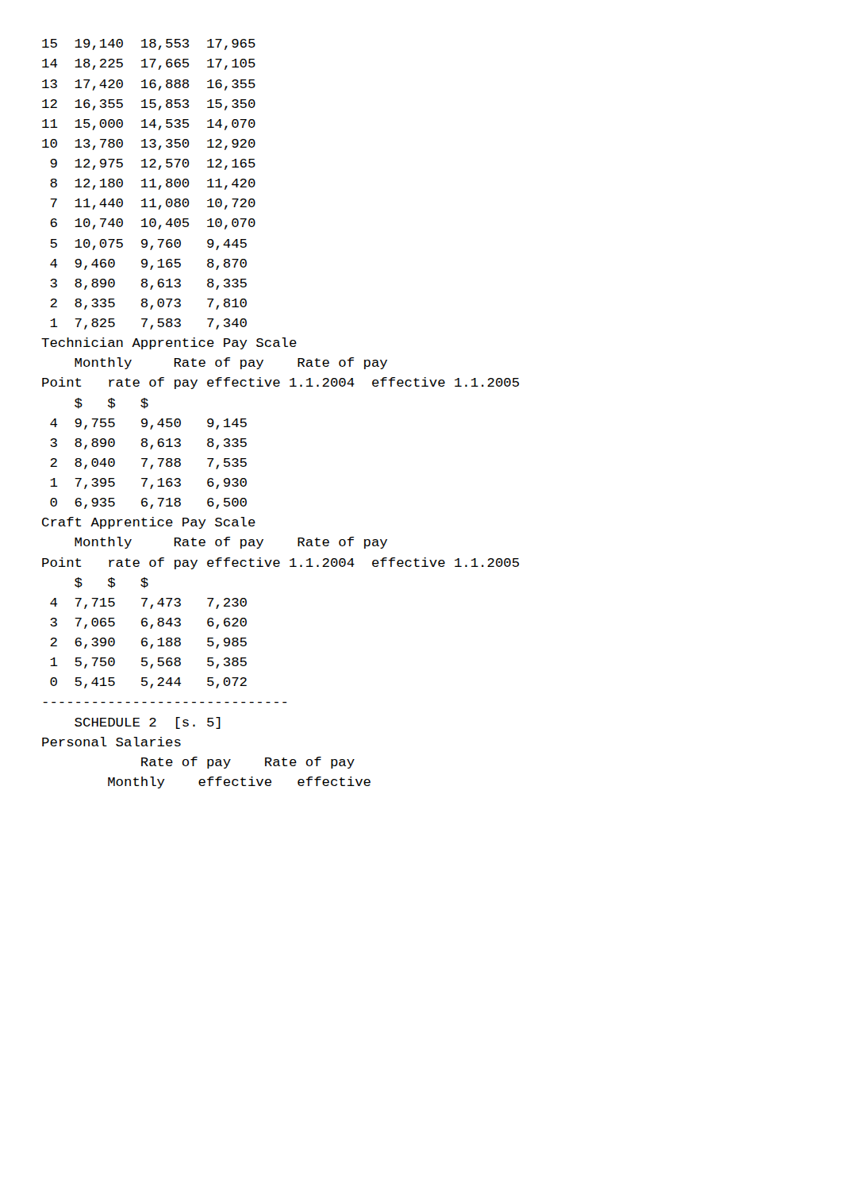15 19,140 18,553 17,965 14 18,225 17,665 17,105 13 17,420 16,888 16,355 12 16,355 15,853 15,350 11 15,000 14,535 14,070 10 13,780 13,350 12,920 9 12,975 12,570 12,165 8 12,180 11,800 11,420 7 11,440 11,080 10,720 6 10,740 10,405 10,070 5 10,075 9,760 9,445 4 9,460 9,165 8,870 3 8,890 8,613 8,335 2 8,335 8,073 7,810 1 7,825 7,583 7,340 Technician Apprentice Pay Scale Monthly Rate of pay Rate of pay Point rate of pay effective 1.1.2004 effective 1.1.2005 $ $ $ 4 9,755 9,450 9,145 3 8,890 8,613 8,335 2 8,040 7,788 7,535 1 7,395 7,163 6,930 0 6,935 6,718 6,500 Craft Apprentice Pay Scale Monthly Rate of pay Rate of pay Point rate of pay effective 1.1.2004 effective 1.1.2005 $ $ $ 4 7,715 7,473 7,230 3 7,065 6,843 6,620 2 6,390 6,188 5,985 1 5,750 5,568 5,385 0 5,415 5,244 5,072 ------------------------------ SCHEDULE 2 [s. 5] Personal Salaries Rate of pay Rate of pay Monthly effective effective